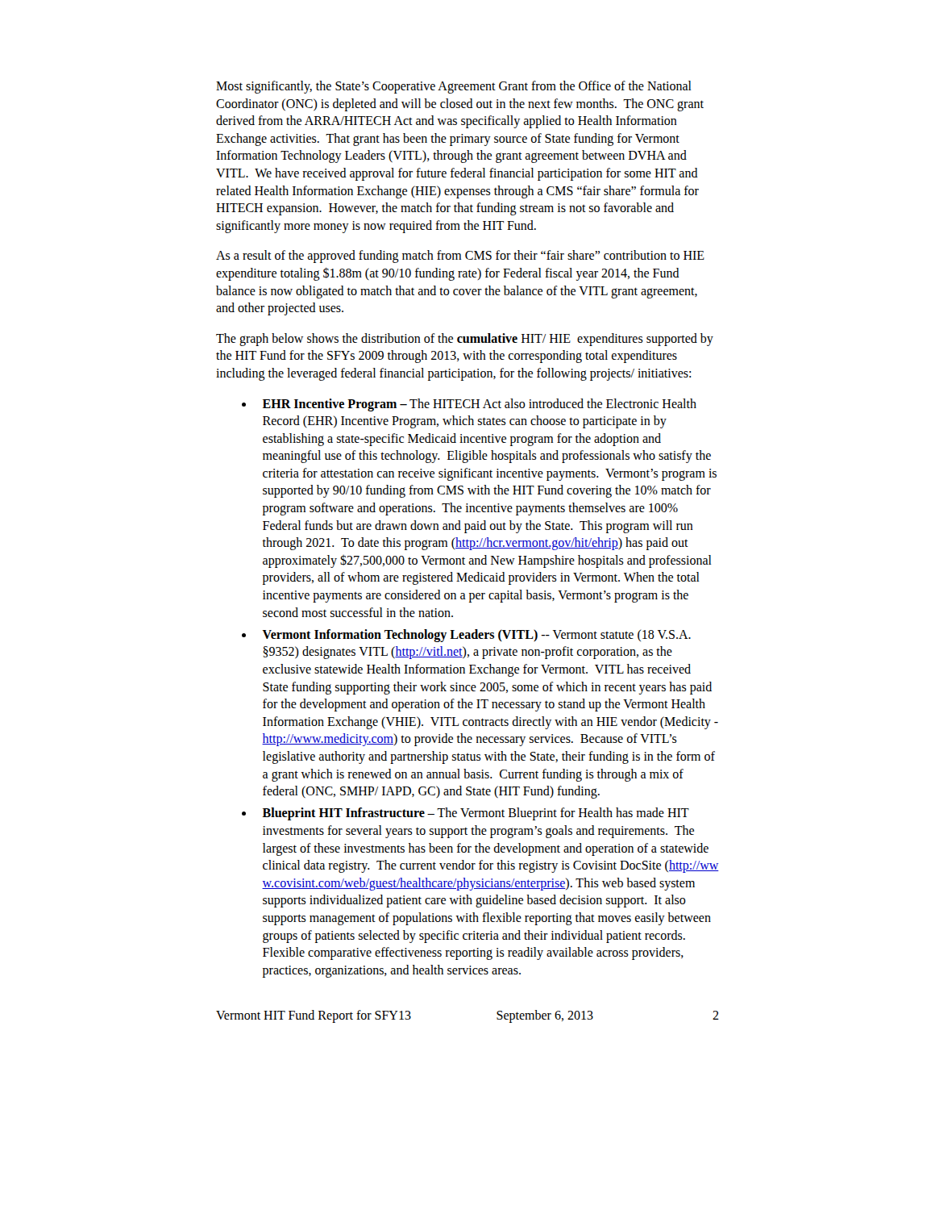Most significantly, the State’s Cooperative Agreement Grant from the Office of the National Coordinator (ONC) is depleted and will be closed out in the next few months. The ONC grant derived from the ARRA/HITECH Act and was specifically applied to Health Information Exchange activities. That grant has been the primary source of State funding for Vermont Information Technology Leaders (VITL), through the grant agreement between DVHA and VITL. We have received approval for future federal financial participation for some HIT and related Health Information Exchange (HIE) expenses through a CMS “fair share” formula for HITECH expansion. However, the match for that funding stream is not so favorable and significantly more money is now required from the HIT Fund.
As a result of the approved funding match from CMS for their “fair share” contribution to HIE expenditure totaling $1.88m (at 90/10 funding rate) for Federal fiscal year 2014, the Fund balance is now obligated to match that and to cover the balance of the VITL grant agreement, and other projected uses.
The graph below shows the distribution of the cumulative HIT/ HIE expenditures supported by the HIT Fund for the SFYs 2009 through 2013, with the corresponding total expenditures including the leveraged federal financial participation, for the following projects/ initiatives:
EHR Incentive Program – The HITECH Act also introduced the Electronic Health Record (EHR) Incentive Program, which states can choose to participate in by establishing a state-specific Medicaid incentive program for the adoption and meaningful use of this technology. Eligible hospitals and professionals who satisfy the criteria for attestation can receive significant incentive payments. Vermont’s program is supported by 90/10 funding from CMS with the HIT Fund covering the 10% match for program software and operations. The incentive payments themselves are 100% Federal funds but are drawn down and paid out by the State. This program will run through 2021. To date this program (http://hcr.vermont.gov/hit/ehrip) has paid out approximately $27,500,000 to Vermont and New Hampshire hospitals and professional providers, all of whom are registered Medicaid providers in Vermont. When the total incentive payments are considered on a per capital basis, Vermont’s program is the second most successful in the nation.
Vermont Information Technology Leaders (VITL) -- Vermont statute (18 V.S.A. §9352) designates VITL (http://vitl.net), a private non-profit corporation, as the exclusive statewide Health Information Exchange for Vermont. VITL has received State funding supporting their work since 2005, some of which in recent years has paid for the development and operation of the IT necessary to stand up the Vermont Health Information Exchange (VHIE). VITL contracts directly with an HIE vendor (Medicity - http://www.medicity.com) to provide the necessary services. Because of VITL’s legislative authority and partnership status with the State, their funding is in the form of a grant which is renewed on an annual basis. Current funding is through a mix of federal (ONC, SMHP/ IAPD, GC) and State (HIT Fund) funding.
Blueprint HIT Infrastructure – The Vermont Blueprint for Health has made HIT investments for several years to support the program’s goals and requirements. The largest of these investments has been for the development and operation of a statewide clinical data registry. The current vendor for this registry is Covisint DocSite (http://www.covisint.com/web/guest/healthcare/physicians/enterprise). This web based system supports individualized patient care with guideline based decision support. It also supports management of populations with flexible reporting that moves easily between groups of patients selected by specific criteria and their individual patient records. Flexible comparative effectiveness reporting is readily available across providers, practices, organizations, and health services areas.
Vermont HIT Fund Report for SFY13 September 6, 2013 2